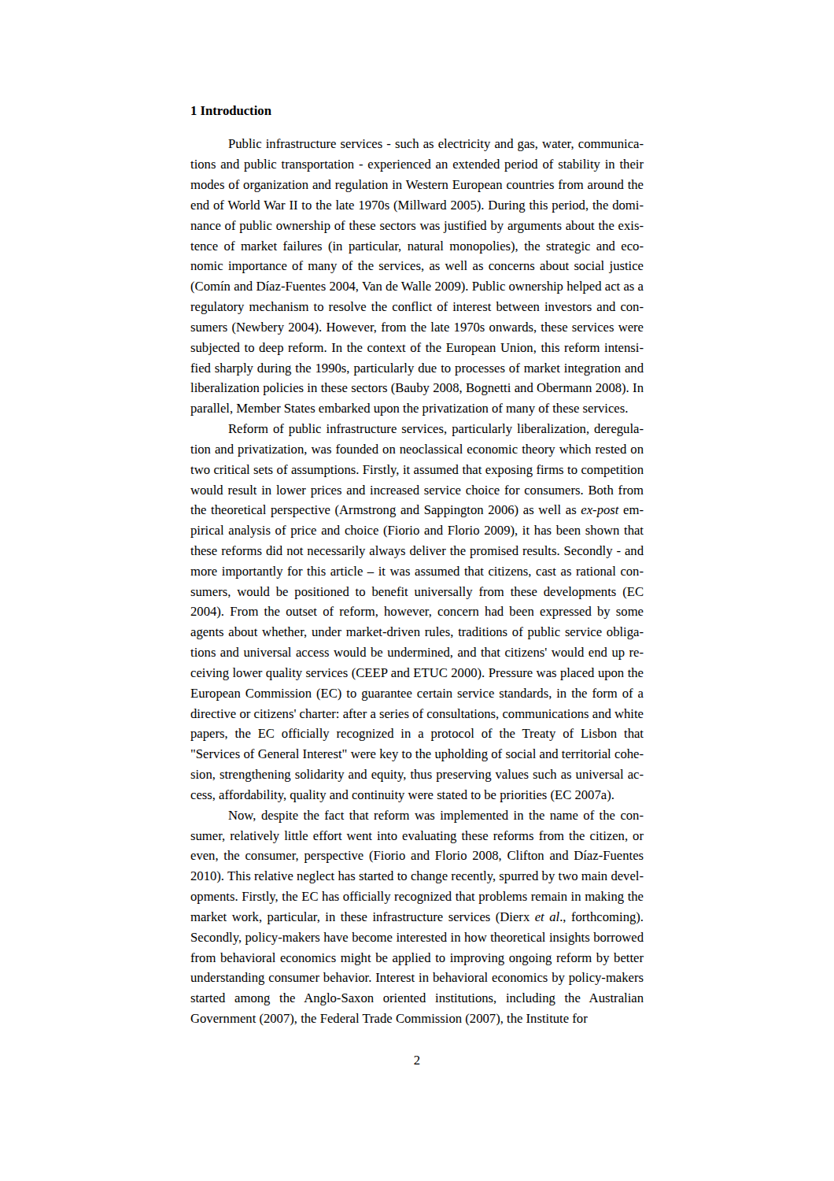1 Introduction
Public infrastructure services - such as electricity and gas, water, communications and public transportation - experienced an extended period of stability in their modes of organization and regulation in Western European countries from around the end of World War II to the late 1970s (Millward 2005). During this period, the dominance of public ownership of these sectors was justified by arguments about the existence of market failures (in particular, natural monopolies), the strategic and economic importance of many of the services, as well as concerns about social justice (Comín and Díaz-Fuentes 2004, Van de Walle 2009). Public ownership helped act as a regulatory mechanism to resolve the conflict of interest between investors and consumers (Newbery 2004). However, from the late 1970s onwards, these services were subjected to deep reform. In the context of the European Union, this reform intensified sharply during the 1990s, particularly due to processes of market integration and liberalization policies in these sectors (Bauby 2008, Bognetti and Obermann 2008). In parallel, Member States embarked upon the privatization of many of these services.
Reform of public infrastructure services, particularly liberalization, deregulation and privatization, was founded on neoclassical economic theory which rested on two critical sets of assumptions. Firstly, it assumed that exposing firms to competition would result in lower prices and increased service choice for consumers. Both from the theoretical perspective (Armstrong and Sappington 2006) as well as ex-post empirical analysis of price and choice (Fiorio and Florio 2009), it has been shown that these reforms did not necessarily always deliver the promised results. Secondly - and more importantly for this article – it was assumed that citizens, cast as rational consumers, would be positioned to benefit universally from these developments (EC 2004). From the outset of reform, however, concern had been expressed by some agents about whether, under market-driven rules, traditions of public service obligations and universal access would be undermined, and that citizens' would end up receiving lower quality services (CEEP and ETUC 2000). Pressure was placed upon the European Commission (EC) to guarantee certain service standards, in the form of a directive or citizens' charter: after a series of consultations, communications and white papers, the EC officially recognized in a protocol of the Treaty of Lisbon that "Services of General Interest" were key to the upholding of social and territorial cohesion, strengthening solidarity and equity, thus preserving values such as universal access, affordability, quality and continuity were stated to be priorities (EC 2007a).
Now, despite the fact that reform was implemented in the name of the consumer, relatively little effort went into evaluating these reforms from the citizen, or even, the consumer, perspective (Fiorio and Florio 2008, Clifton and Díaz-Fuentes 2010). This relative neglect has started to change recently, spurred by two main developments. Firstly, the EC has officially recognized that problems remain in making the market work, particular, in these infrastructure services (Dierx et al., forthcoming). Secondly, policy-makers have become interested in how theoretical insights borrowed from behavioral economics might be applied to improving ongoing reform by better understanding consumer behavior. Interest in behavioral economics by policy-makers started among the Anglo-Saxon oriented institutions, including the Australian Government (2007), the Federal Trade Commission (2007), the Institute for
2